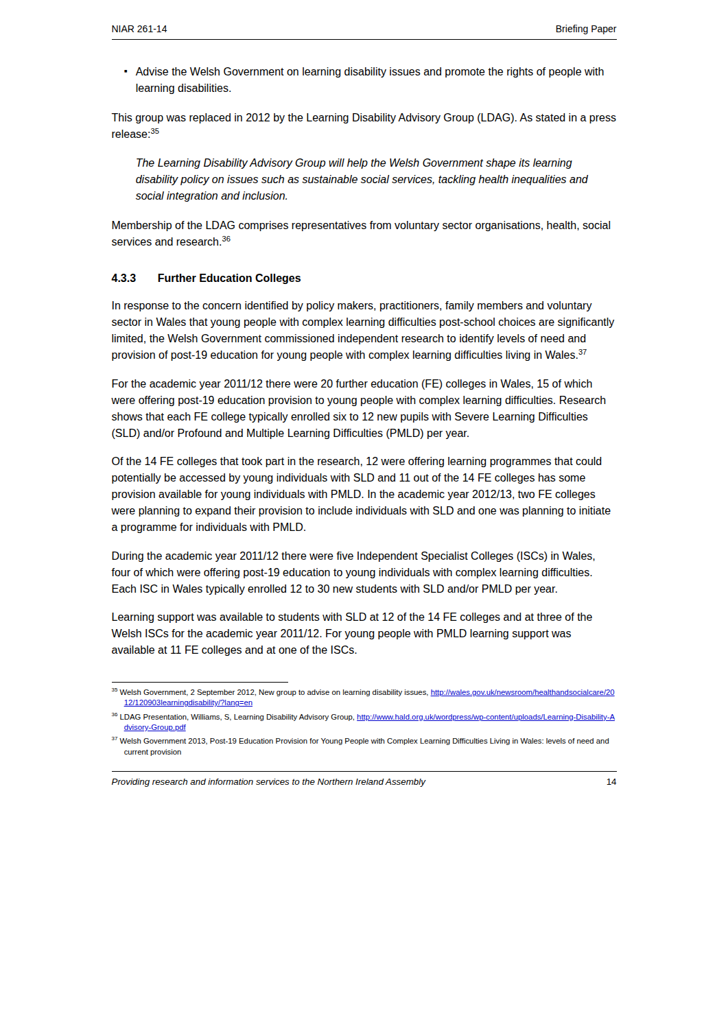NIAR 261-14 Briefing Paper
Advise the Welsh Government on learning disability issues and promote the rights of people with learning disabilities.
This group was replaced in 2012 by the Learning Disability Advisory Group (LDAG). As stated in a press release:35
The Learning Disability Advisory Group will help the Welsh Government shape its learning disability policy on issues such as sustainable social services, tackling health inequalities and social integration and inclusion.
Membership of the LDAG comprises representatives from voluntary sector organisations, health, social services and research.36
4.3.3 Further Education Colleges
In response to the concern identified by policy makers, practitioners, family members and voluntary sector in Wales that young people with complex learning difficulties post-school choices are significantly limited, the Welsh Government commissioned independent research to identify levels of need and provision of post-19 education for young people with complex learning difficulties living in Wales.37
For the academic year 2011/12 there were 20 further education (FE) colleges in Wales, 15 of which were offering post-19 education provision to young people with complex learning difficulties. Research shows that each FE college typically enrolled six to 12 new pupils with Severe Learning Difficulties (SLD) and/or Profound and Multiple Learning Difficulties (PMLD) per year.
Of the 14 FE colleges that took part in the research, 12 were offering learning programmes that could potentially be accessed by young individuals with SLD and 11 out of the 14 FE colleges has some provision available for young individuals with PMLD. In the academic year 2012/13, two FE colleges were planning to expand their provision to include individuals with SLD and one was planning to initiate a programme for individuals with PMLD.
During the academic year 2011/12 there were five Independent Specialist Colleges (ISCs) in Wales, four of which were offering post-19 education to young individuals with complex learning difficulties. Each ISC in Wales typically enrolled 12 to 30 new students with SLD and/or PMLD per year.
Learning support was available to students with SLD at 12 of the 14 FE colleges and at three of the Welsh ISCs for the academic year 2011/12. For young people with PMLD learning support was available at 11 FE colleges and at one of the ISCs.
35 Welsh Government, 2 September 2012, New group to advise on learning disability issues, http://wales.gov.uk/newsroom/healthandsocialcare/2012/120903learningdisability/?lang=en
36 LDAG Presentation, Williams, S, Learning Disability Advisory Group, http://www.hald.org.uk/wordpress/wp-content/uploads/Learning-Disability-Advisory-Group.pdf
37 Welsh Government 2013, Post-19 Education Provision for Young People with Complex Learning Difficulties Living in Wales: levels of need and current provision
Providing research and information services to the Northern Ireland Assembly 14